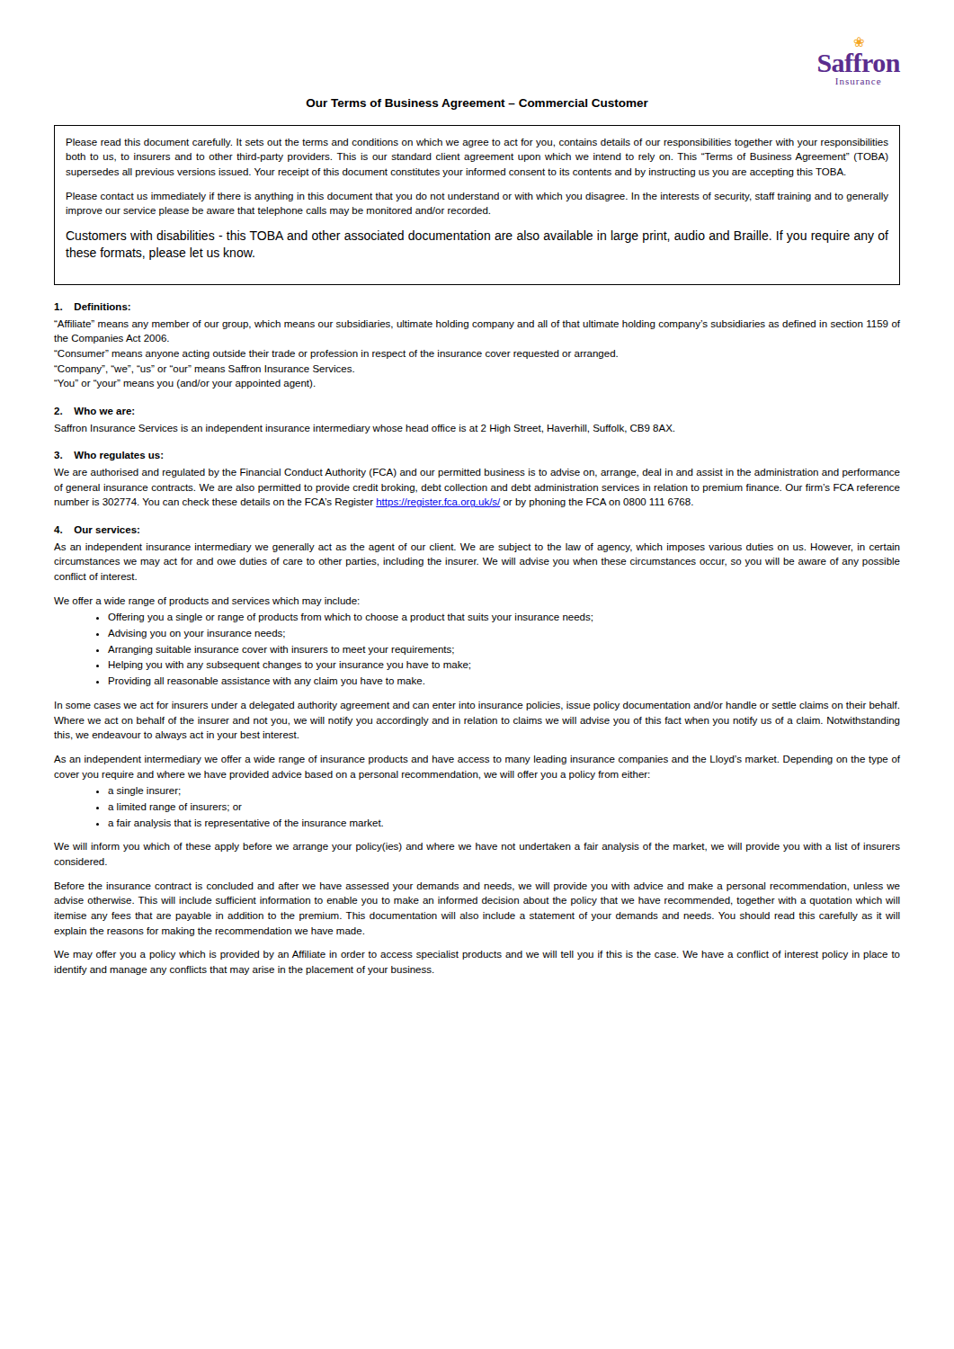❀
Saffron
Insurance
Our Terms of Business Agreement – Commercial Customer
Please read this document carefully. It sets out the terms and conditions on which we agree to act for you, contains details of our responsibilities together with your responsibilities both to us, to insurers and to other third-party providers. This is our standard client agreement upon which we intend to rely on. This “Terms of Business Agreement” (TOBA) supersedes all previous versions issued. Your receipt of this document constitutes your informed consent to its contents and by instructing us you are accepting this TOBA.
Please contact us immediately if there is anything in this document that you do not understand or with which you disagree. In the interests of security, staff training and to generally improve our service please be aware that telephone calls may be monitored and/or recorded.
Customers with disabilities - this TOBA and other associated documentation are also available in large print, audio and Braille. If you require any of these formats, please let us know.
1. Definitions:
“Affiliate” means any member of our group, which means our subsidiaries, ultimate holding company and all of that ultimate holding company’s subsidiaries as defined in section 1159 of the Companies Act 2006.
“Consumer” means anyone acting outside their trade or profession in respect of the insurance cover requested or arranged.
“Company”, “we”, “us” or “our” means Saffron Insurance Services.
“You” or “your” means you (and/or your appointed agent).
2. Who we are:
Saffron Insurance Services is an independent insurance intermediary whose head office is at 2 High Street, Haverhill, Suffolk, CB9 8AX.
3. Who regulates us:
We are authorised and regulated by the Financial Conduct Authority (FCA) and our permitted business is to advise on, arrange, deal in and assist in the administration and performance of general insurance contracts. We are also permitted to provide credit broking, debt collection and debt administration services in relation to premium finance. Our firm’s FCA reference number is 302774. You can check these details on the FCA’s Register https://register.fca.org.uk/s/ or by phoning the FCA on 0800 111 6768.
4. Our services:
As an independent insurance intermediary we generally act as the agent of our client. We are subject to the law of agency, which imposes various duties on us. However, in certain circumstances we may act for and owe duties of care to other parties, including the insurer. We will advise you when these circumstances occur, so you will be aware of any possible conflict of interest.
We offer a wide range of products and services which may include:
Offering you a single or range of products from which to choose a product that suits your insurance needs;
Advising you on your insurance needs;
Arranging suitable insurance cover with insurers to meet your requirements;
Helping you with any subsequent changes to your insurance you have to make;
Providing all reasonable assistance with any claim you have to make.
In some cases we act for insurers under a delegated authority agreement and can enter into insurance policies, issue policy documentation and/or handle or settle claims on their behalf. Where we act on behalf of the insurer and not you, we will notify you accordingly and in relation to claims we will advise you of this fact when you notify us of a claim. Notwithstanding this, we endeavour to always act in your best interest.
As an independent intermediary we offer a wide range of insurance products and have access to many leading insurance companies and the Lloyd’s market. Depending on the type of cover you require and where we have provided advice based on a personal recommendation, we will offer you a policy from either:
a single insurer;
a limited range of insurers; or
a fair analysis that is representative of the insurance market.
We will inform you which of these apply before we arrange your policy(ies) and where we have not undertaken a fair analysis of the market, we will provide you with a list of insurers considered.
Before the insurance contract is concluded and after we have assessed your demands and needs, we will provide you with advice and make a personal recommendation, unless we advise otherwise. This will include sufficient information to enable you to make an informed decision about the policy that we have recommended, together with a quotation which will itemise any fees that are payable in addition to the premium. This documentation will also include a statement of your demands and needs. You should read this carefully as it will explain the reasons for making the recommendation we have made.
We may offer you a policy which is provided by an Affiliate in order to access specialist products and we will tell you if this is the case. We have a conflict of interest policy in place to identify and manage any conflicts that may arise in the placement of your business.